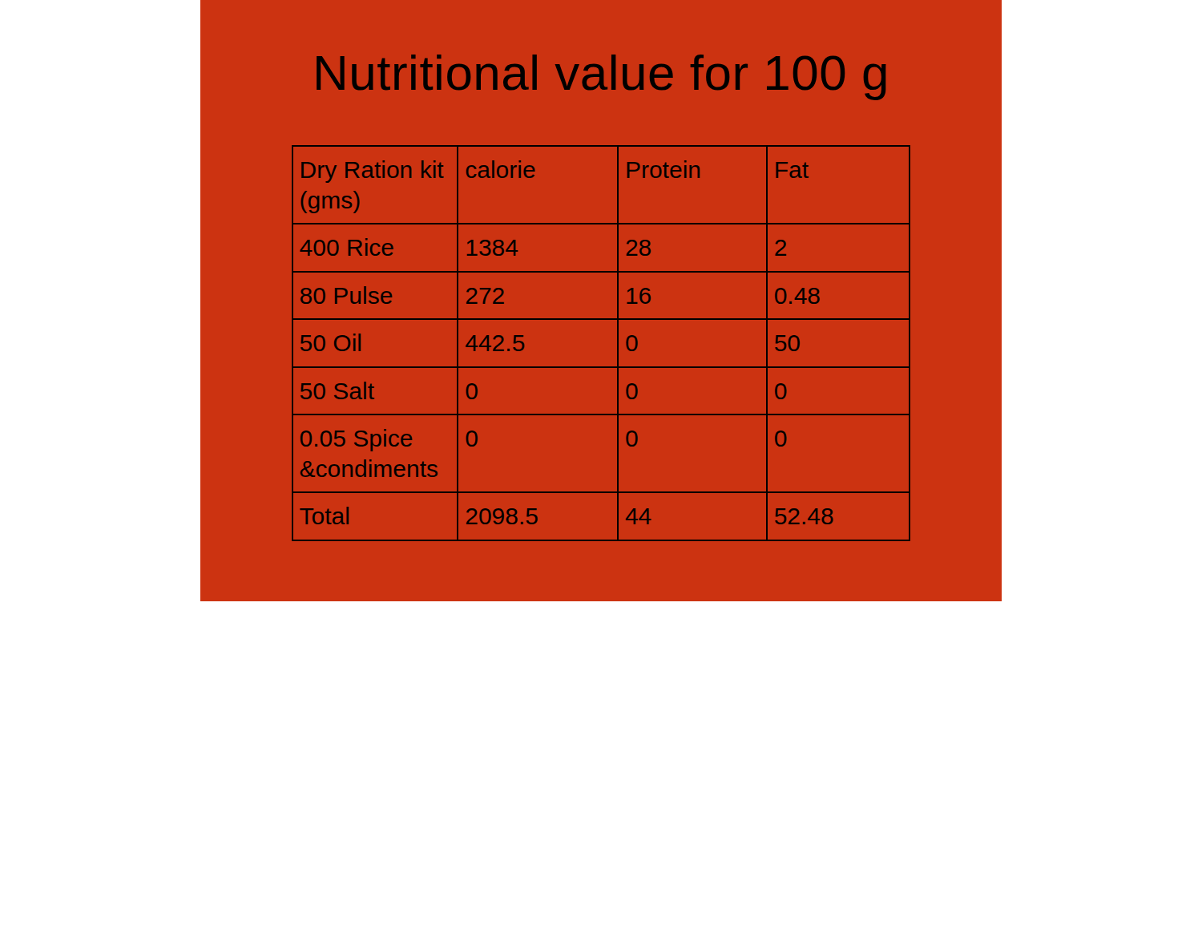Nutritional value for 100 g
| Dry Ration kit (gms) | calorie | Protein | Fat |
| 400 Rice | 1384 | 28 | 2 |
| 80 Pulse | 272 | 16 | 0.48 |
| 50 Oil | 442.5 | 0 | 50 |
| 50 Salt | 0 | 0 | 0 |
| 0.05 Spice &condiments | 0 | 0 | 0 |
| Total | 2098.5 | 44 | 52.48 |